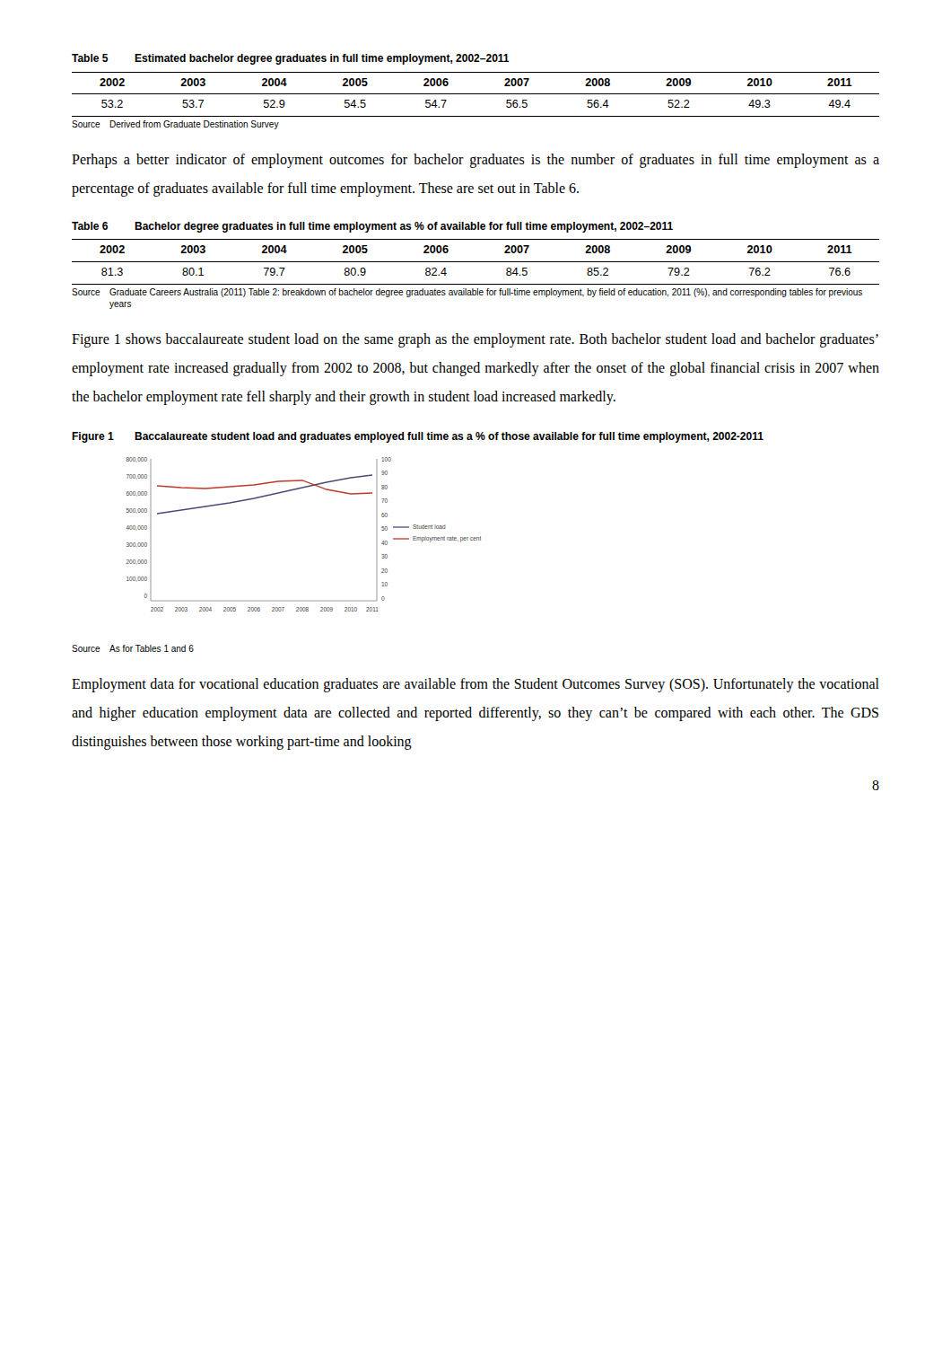Table 5 Estimated bachelor degree graduates in full time employment, 2002–2011
| 2002 | 2003 | 2004 | 2005 | 2006 | 2007 | 2008 | 2009 | 2010 | 2011 |
| --- | --- | --- | --- | --- | --- | --- | --- | --- | --- |
| 53.2 | 53.7 | 52.9 | 54.5 | 54.7 | 56.5 | 56.4 | 52.2 | 49.3 | 49.4 |
Source Derived from Graduate Destination Survey
Perhaps a better indicator of employment outcomes for bachelor graduates is the number of graduates in full time employment as a percentage of graduates available for full time employment. These are set out in Table 6.
Table 6 Bachelor degree graduates in full time employment as % of available for full time employment, 2002–2011
| 2002 | 2003 | 2004 | 2005 | 2006 | 2007 | 2008 | 2009 | 2010 | 2011 |
| --- | --- | --- | --- | --- | --- | --- | --- | --- | --- |
| 81.3 | 80.1 | 79.7 | 80.9 | 82.4 | 84.5 | 85.2 | 79.2 | 76.2 | 76.6 |
Source Graduate Careers Australia (2011) Table 2: breakdown of bachelor degree graduates available for full-time employment, by field of education, 2011 (%), and corresponding tables for previous years
Figure 1 shows baccalaureate student load on the same graph as the employment rate. Both bachelor student load and bachelor graduates’ employment rate increased gradually from 2002 to 2008, but changed markedly after the onset of the global financial crisis in 2007 when the bachelor employment rate fell sharply and their growth in student load increased markedly.
Figure 1 Baccalaureate student load and graduates employed full time as a % of those available for full time employment, 2002-2011
800,000 700,000 600,000 500,000 400,000 300,000 200,000 100,000 0 100 90 80 70 60 50 40 30 20 10 0 2002 2003 2004 2005 2006 2007 2008 2009 2010 2011 Student load Employment rate, per cent
Source As for Tables 1 and 6
Employment data for vocational education graduates are available from the Student Outcomes Survey (SOS). Unfortunately the vocational and higher education employment data are collected and reported differently, so they can’t be compared with each other. The GDS distinguishes between those working part-time and looking
8